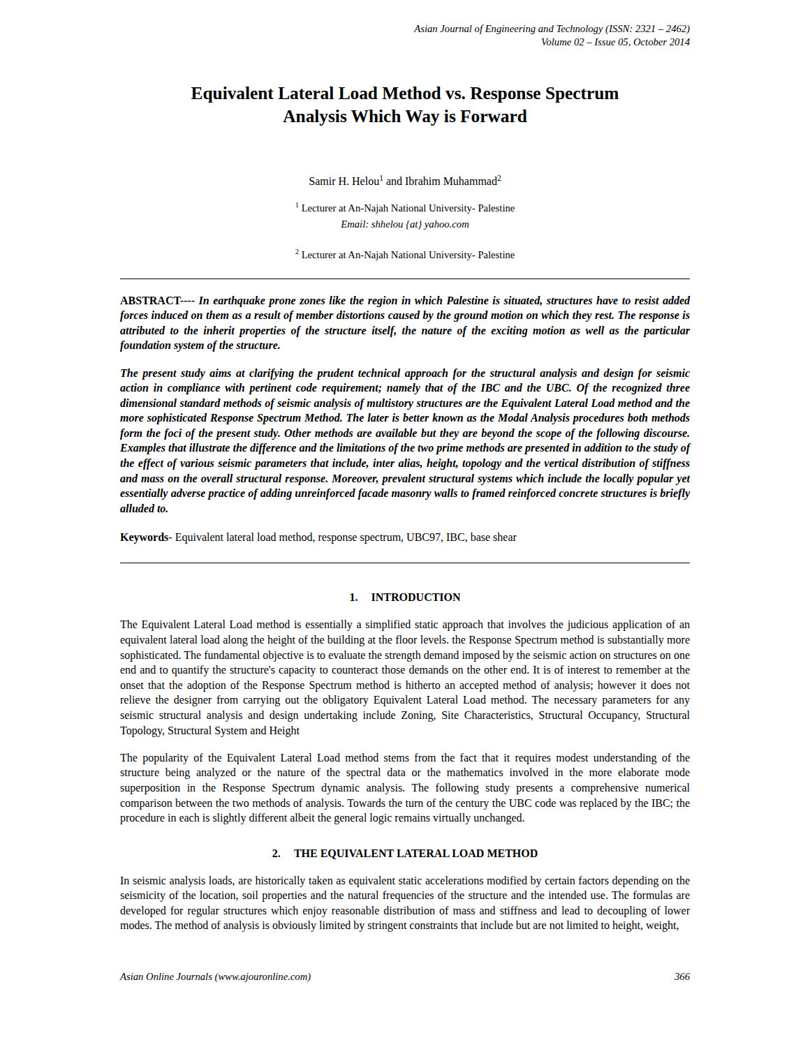Asian Journal of Engineering and Technology (ISSN: 2321 – 2462)
Volume 02 – Issue 05, October 2014
Equivalent Lateral Load Method vs. Response Spectrum
Analysis Which Way is Forward
Samir H. Helou1 and Ibrahim Muhammad2
1 Lecturer at An-Najah National University- Palestine
Email: shhelou {at} yahoo.com
2 Lecturer at An-Najah National University- Palestine
ABSTRACT---- In earthquake prone zones like the region in which Palestine is situated, structures have to resist added forces induced on them as a result of member distortions caused by the ground motion on which they rest. The response is attributed to the inherit properties of the structure itself, the nature of the exciting motion as well as the particular foundation system of the structure.
The present study aims at clarifying the prudent technical approach for the structural analysis and design for seismic action in compliance with pertinent code requirement; namely that of the IBC and the UBC. Of the recognized three dimensional standard methods of seismic analysis of multistory structures are the Equivalent Lateral Load method and the more sophisticated Response Spectrum Method. The later is better known as the Modal Analysis procedures both methods form the foci of the present study. Other methods are available but they are beyond the scope of the following discourse. Examples that illustrate the difference and the limitations of the two prime methods are presented in addition to the study of the effect of various seismic parameters that include, inter alias, height, topology and the vertical distribution of stiffness and mass on the overall structural response. Moreover, prevalent structural systems which include the locally popular yet essentially adverse practice of adding unreinforced facade masonry walls to framed reinforced concrete structures is briefly alluded to.
Keywords- Equivalent lateral load method, response spectrum, UBC97, IBC, base shear
1. INTRODUCTION
The Equivalent Lateral Load method is essentially a simplified static approach that involves the judicious application of an equivalent lateral load along the height of the building at the floor levels. the Response Spectrum method is substantially more sophisticated. The fundamental objective is to evaluate the strength demand imposed by the seismic action on structures on one end and to quantify the structure's capacity to counteract those demands on the other end. It is of interest to remember at the onset that the adoption of the Response Spectrum method is hitherto an accepted method of analysis; however it does not relieve the designer from carrying out the obligatory Equivalent Lateral Load method. The necessary parameters for any seismic structural analysis and design undertaking include Zoning, Site Characteristics, Structural Occupancy, Structural Topology, Structural System and Height
The popularity of the Equivalent Lateral Load method stems from the fact that it requires modest understanding of the structure being analyzed or the nature of the spectral data or the mathematics involved in the more elaborate mode superposition in the Response Spectrum dynamic analysis. The following study presents a comprehensive numerical comparison between the two methods of analysis. Towards the turn of the century the UBC code was replaced by the IBC; the procedure in each is slightly different albeit the general logic remains virtually unchanged.
2. THE EQUIVALENT LATERAL LOAD METHOD
In seismic analysis loads, are historically taken as equivalent static accelerations modified by certain factors depending on the seismicity of the location, soil properties and the natural frequencies of the structure and the intended use. The formulas are developed for regular structures which enjoy reasonable distribution of mass and stiffness and lead to decoupling of lower modes. The method of analysis is obviously limited by stringent constraints that include but are not limited to height, weight,
Asian Online Journals (www.ajouronline.com) 366